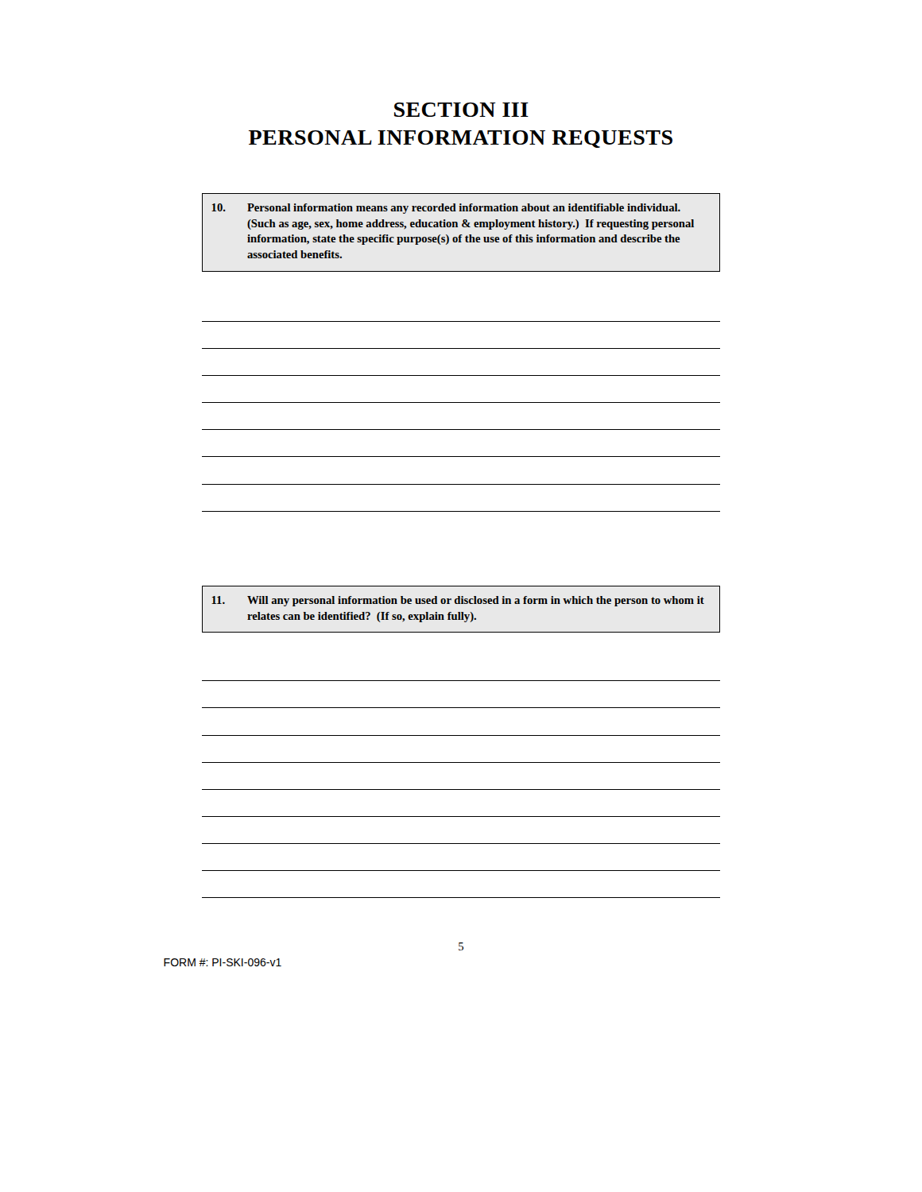SECTION III
PERSONAL INFORMATION REQUESTS
| 10. | Personal information means any recorded information about an identifiable individual. (Such as age, sex, home address, education & employment history.) If requesting personal information, state the specific purpose(s) of the use of this information and describe the associated benefits. |
| 11. | Will any personal information be used or disclosed in a form in which the person to whom it relates can be identified? (If so, explain fully). |
5
FORM #: PI-SKI-096-v1